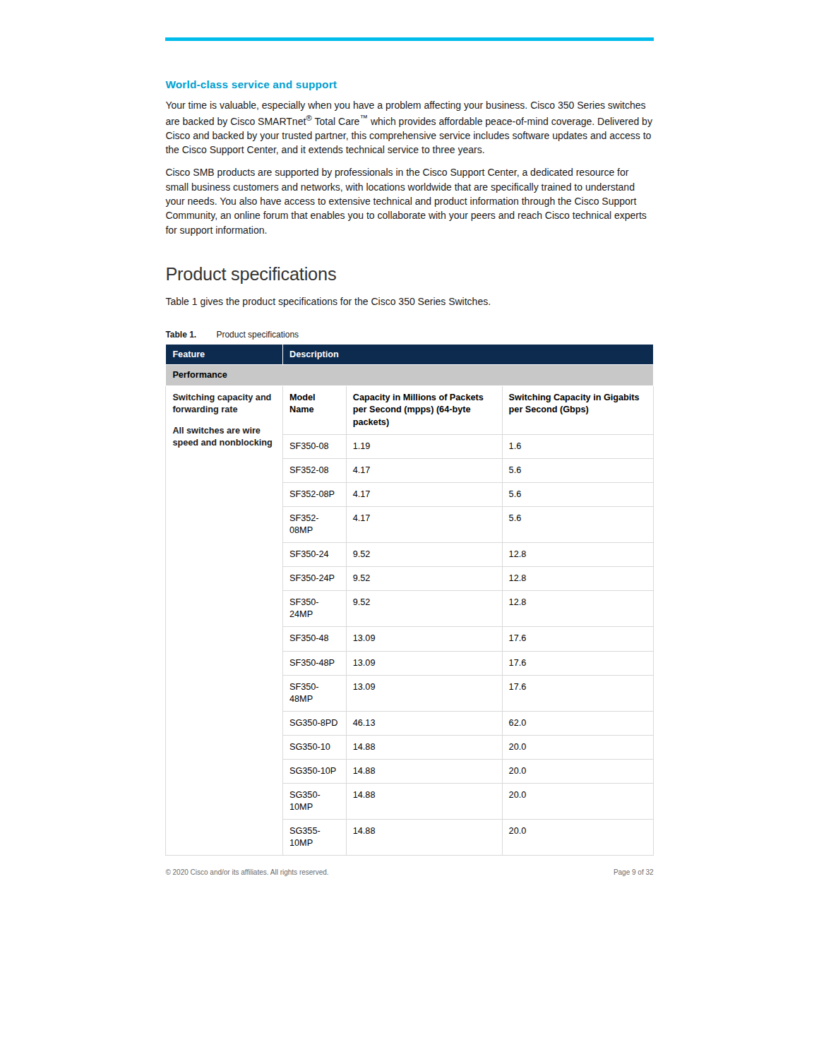World-class service and support
Your time is valuable, especially when you have a problem affecting your business. Cisco 350 Series switches are backed by Cisco SMARTnet® Total Care™ which provides affordable peace-of-mind coverage. Delivered by Cisco and backed by your trusted partner, this comprehensive service includes software updates and access to the Cisco Support Center, and it extends technical service to three years.
Cisco SMB products are supported by professionals in the Cisco Support Center, a dedicated resource for small business customers and networks, with locations worldwide that are specifically trained to understand your needs. You also have access to extensive technical and product information through the Cisco Support Community, an online forum that enables you to collaborate with your peers and reach Cisco technical experts for support information.
Product specifications
Table 1 gives the product specifications for the Cisco 350 Series Switches.
Table 1. Product specifications
| Feature | Description |
| --- | --- |
| Performance |
| Switching capacity and forwarding rate All switches are wire speed and nonblocking | Model Name | Capacity in Millions of Packets per Second (mpps) (64-byte packets) | Switching Capacity in Gigabits per Second (Gbps) |
| SF350-08 | 1.19 | 1.6 |
| SF352-08 | 4.17 | 5.6 |
| SF352-08P | 4.17 | 5.6 |
| SF352-08MP | 4.17 | 5.6 |
| SF350-24 | 9.52 | 12.8 |
| SF350-24P | 9.52 | 12.8 |
| SF350-24MP | 9.52 | 12.8 |
| SF350-48 | 13.09 | 17.6 |
| SF350-48P | 13.09 | 17.6 |
| SF350-48MP | 13.09 | 17.6 |
| SG350-8PD | 46.13 | 62.0 |
| SG350-10 | 14.88 | 20.0 |
| SG350-10P | 14.88 | 20.0 |
| SG350-10MP | 14.88 | 20.0 |
| SG355-10MP | 14.88 | 20.0 |
© 2020 Cisco and/or its affiliates. All rights reserved. Page 9 of 32